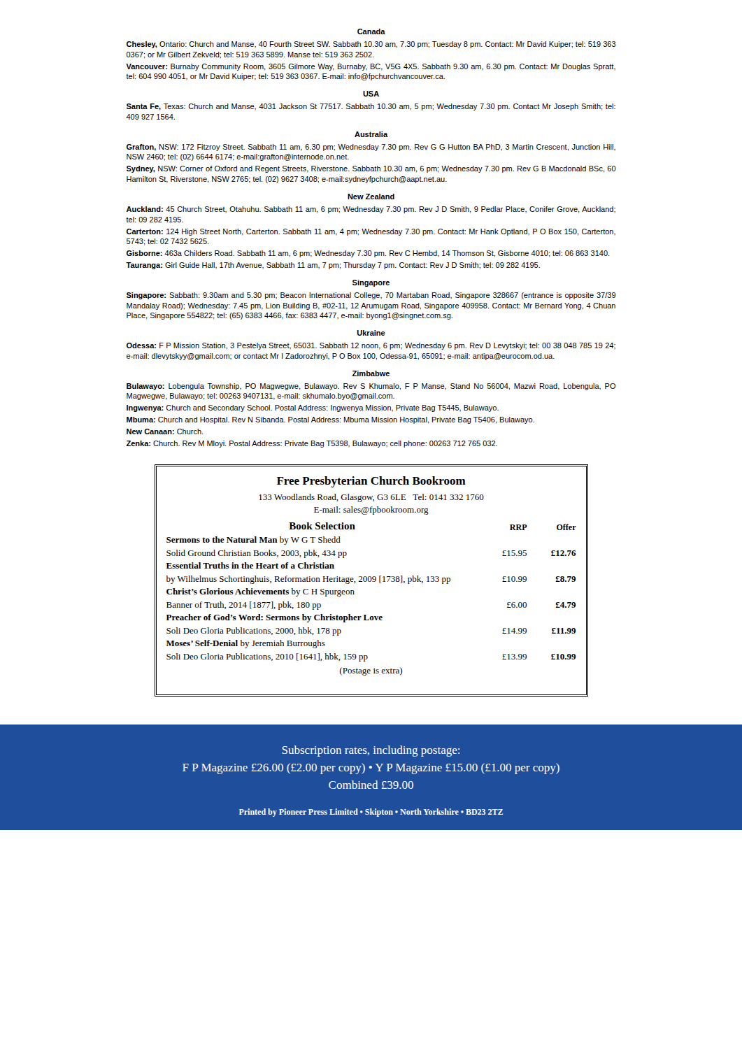Canada
Chesley, Ontario: Church and Manse, 40 Fourth Street SW. Sabbath 10.30 am, 7.30 pm; Tuesday 8 pm. Contact: Mr David Kuiper; tel: 519 363 0367; or Mr Gilbert Zekveld; tel: 519 363 5899. Manse tel: 519 363 2502.
Vancouver: Burnaby Community Room, 3605 Gilmore Way, Burnaby, BC, V5G 4X5. Sabbath 9.30 am, 6.30 pm. Contact: Mr Douglas Spratt, tel: 604 990 4051, or Mr David Kuiper; tel: 519 363 0367. E-mail: info@fpchurchvancouver.ca.
USA
Santa Fe, Texas: Church and Manse, 4031 Jackson St 77517. Sabbath 10.30 am, 5 pm; Wednesday 7.30 pm. Contact Mr Joseph Smith; tel: 409 927 1564.
Australia
Grafton, NSW: 172 Fitzroy Street. Sabbath 11 am, 6.30 pm; Wednesday 7.30 pm. Rev G G Hutton BA PhD, 3 Martin Crescent, Junction Hill, NSW 2460; tel: (02) 6644 6174; e-mail:grafton@internode.on.net.
Sydney, NSW: Corner of Oxford and Regent Streets, Riverstone. Sabbath 10.30 am, 6 pm; Wednesday 7.30 pm. Rev G B Macdonald BSc, 60 Hamilton St, Riverstone, NSW 2765; tel. (02) 9627 3408; e-mail:sydneyfpchurch@aapt.net.au.
New Zealand
Auckland: 45 Church Street, Otahuhu. Sabbath 11 am, 6 pm; Wednesday 7.30 pm. Rev J D Smith, 9 Pedlar Place, Conifer Grove, Auckland; tel: 09 282 4195.
Carterton: 124 High Street North, Carterton. Sabbath 11 am, 4 pm; Wednesday 7.30 pm. Contact: Mr Hank Optland, P O Box 150, Carterton, 5743; tel: 02 7432 5625.
Gisborne: 463a Childers Road. Sabbath 11 am, 6 pm; Wednesday 7.30 pm. Rev C Hembd, 14 Thomson St, Gisborne 4010; tel: 06 863 3140.
Tauranga: Girl Guide Hall, 17th Avenue, Sabbath 11 am, 7 pm; Thursday 7 pm. Contact: Rev J D Smith; tel: 09 282 4195.
Singapore
Singapore: Sabbath: 9.30am and 5.30 pm; Beacon International College, 70 Martaban Road, Singapore 328667 (entrance is opposite 37/39 Mandalay Road); Wednesday: 7.45 pm, Lion Building B, #02-11, 12 Arumugam Road, Singapore 409958. Contact: Mr Bernard Yong, 4 Chuan Place, Singapore 554822; tel: (65) 6383 4466, fax: 6383 4477, e-mail: byong1@singnet.com.sg.
Ukraine
Odessa: F P Mission Station, 3 Pestelya Street, 65031. Sabbath 12 noon, 6 pm; Wednesday 6 pm. Rev D Levytskyi; tel: 00 38 048 785 19 24; e-mail: dlevytskyy@gmail.com; or contact Mr I Zadorozhnyi, P O Box 100, Odessa-91, 65091; e-mail: antipa@eurocom.od.ua.
Zimbabwe
Bulawayo: Lobengula Township, PO Magwegwe, Bulawayo. Rev S Khumalo, F P Manse, Stand No 56004, Mazwi Road, Lobengula, PO Magwegwe, Bulawayo; tel: 00263 9407131, e-mail: skhumalo.byo@gmail.com.
Ingwenya: Church and Secondary School. Postal Address: Ingwenya Mission, Private Bag T5445, Bulawayo.
Mbuma: Church and Hospital. Rev N Sibanda. Postal Address: Mbuma Mission Hospital, Private Bag T5406, Bulawayo.
New Canaan: Church.
Zenka: Church. Rev M Mloyi. Postal Address: Private Bag T5398, Bulawayo; cell phone: 00263 712 765 032.
Free Presbyterian Church Bookroom
133 Woodlands Road, Glasgow, G3 6LE Tel: 0141 332 1760
E-mail: sales@fpbookroom.org
| Book Selection | RRP | Offer |
| Sermons to the Natural Man by W G T Shedd | | |
| Solid Ground Christian Books, 2003, pbk, 434 pp | £15.95 | £12.76 |
| Essential Truths in the Heart of a Christian | | |
| by Wilhelmus Schortinghuis, Reformation Heritage, 2009 [1738], pbk, 133 pp | £10.99 | £8.79 |
| Christ’s Glorious Achievements by C H Spurgeon | | |
| Banner of Truth, 2014 [1877], pbk, 180 pp | £6.00 | £4.79 |
| Preacher of God’s Word: Sermons by Christopher Love | | |
| Soli Deo Gloria Publications, 2000, hbk, 178 pp | £14.99 | £11.99 |
| Moses’ Self-Denial by Jeremiah Burroughs | | |
| Soli Deo Gloria Publications, 2010 [1641], hbk, 159 pp | £13.99 | £10.99 |
(Postage is extra)
Subscription rates, including postage:
F P Magazine £26.00 (£2.00 per copy) • Y P Magazine £15.00 (£1.00 per copy)
Combined £39.00
Printed by Pioneer Press Limited • Skipton • North Yorkshire • BD23 2TZ